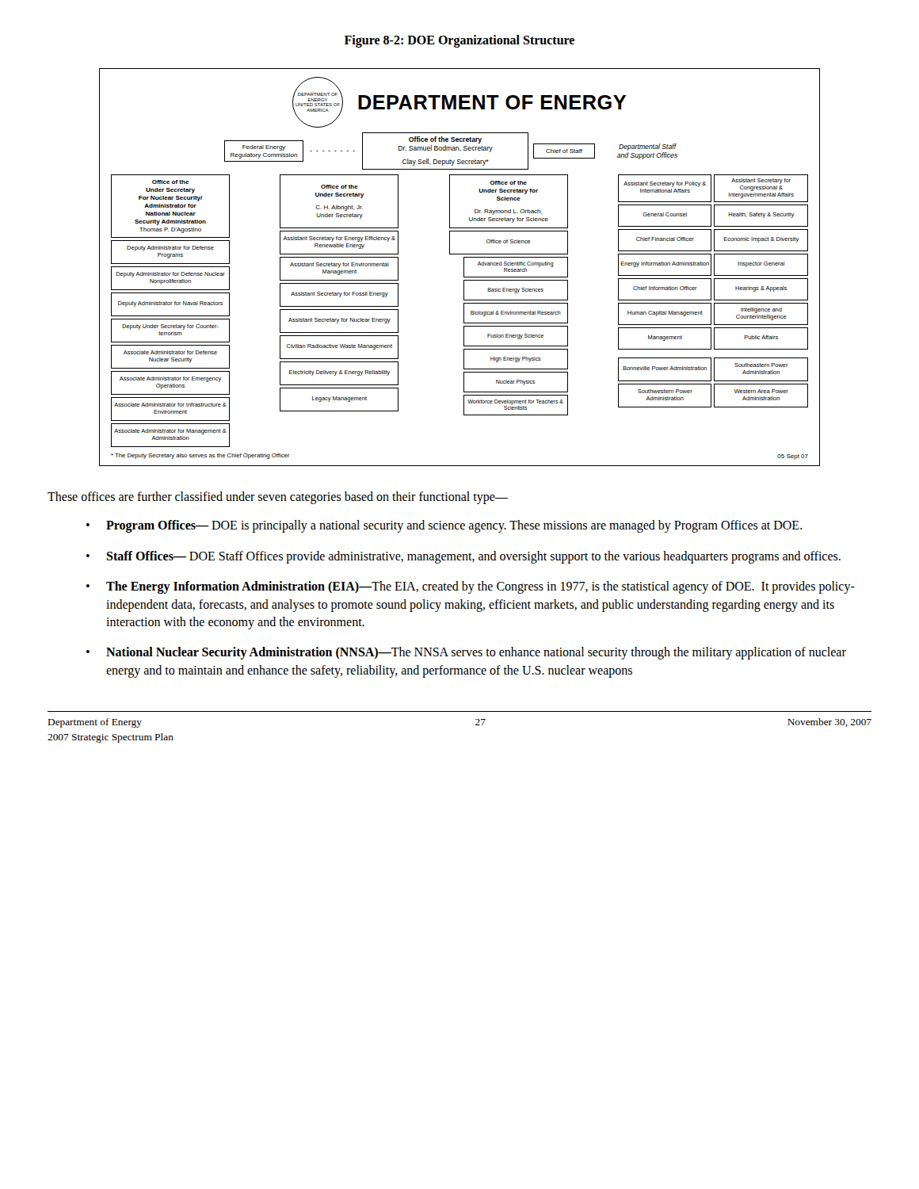Figure 8-2: DOE Organizational Structure
DEPARTMENT OF ENERGY
UNITED STATES OF AMERICA
DEPARTMENT OF ENERGY
Federal Energy Regulatory Commission
- - - - - - - -
Office of the Secretary
Dr. Samuel Bodman, Secretary
Clay Sell, Deputy Secretary*
Chief of Staff
Departmental Staff
and Support Offices
Office of the Under Secretary For Nuclear Security/ Administrator for National Nuclear Security Administration Thomas P. D'Agostino
Deputy Administrator for Defense Programs
Deputy Administrator for Defense Nuclear Nonproliferation
Deputy Administrator for Naval Reactors
Deputy Under Secretary for Counter-terrorism
Associate Administrator for Defense Nuclear Security
Associate Administrator for Emergency Operations
Associate Administrator for Infrastructure & Environment
Associate Administrator for Management & Administration
Office of the Under Secretary C. H. Albright, Jr. Under Secretary
Assistant Secretary for Energy Efficiency & Renewable Energy
Assistant Secretary for Environmental Management
Assistant Secretary for Fossil Energy
Assistant Secretary for Nuclear Energy
Civilian Radioactive Waste Management
Electricity Delivery & Energy Reliability
Legacy Management
Office of the Under Secretary for Science Dr. Raymond L. Orbach, Under Secretary for Science
Office of Science
Advanced Scientific Computing Research
Basic Energy Sciences
Biological & Environmental Research
Fusion Energy Science
High Energy Physics
Nuclear Physics
Workforce Development for Teachers & Scientists
Assistant Secretary for Policy & International Affairs
Assistant Secretary for Congressional & Intergovernmental Affairs
General Counsel
Health, Safety & Security
Chief Financial Officer
Economic Impact & Diversity
Energy Information Administration
Inspector General
Chief Information Officer
Hearings & Appeals
Human Capital Management
Intelligence and Counterintelligence
Management
Public Affairs
Bonneville Power Administration
Southeastern Power Administration
Southwestern Power Administration
Western Area Power Administration
* The Deputy Secretary also serves as the Chief Operating Officer
05 Sept 07
These offices are further classified under seven categories based on their functional type—
Program Offices— DOE is principally a national security and science agency. These missions are managed by Program Offices at DOE.
Staff Offices— DOE Staff Offices provide administrative, management, and oversight support to the various headquarters programs and offices.
The Energy Information Administration (EIA)—The EIA, created by the Congress in 1977, is the statistical agency of DOE. It provides policy-independent data, forecasts, and analyses to promote sound policy making, efficient markets, and public understanding regarding energy and its interaction with the economy and the environment.
National Nuclear Security Administration (NNSA)—The NNSA serves to enhance national security through the military application of nuclear energy and to maintain and enhance the safety, reliability, and performance of the U.S. nuclear weapons
Department of Energy
2007 Strategic Spectrum Plan
27
November 30, 2007